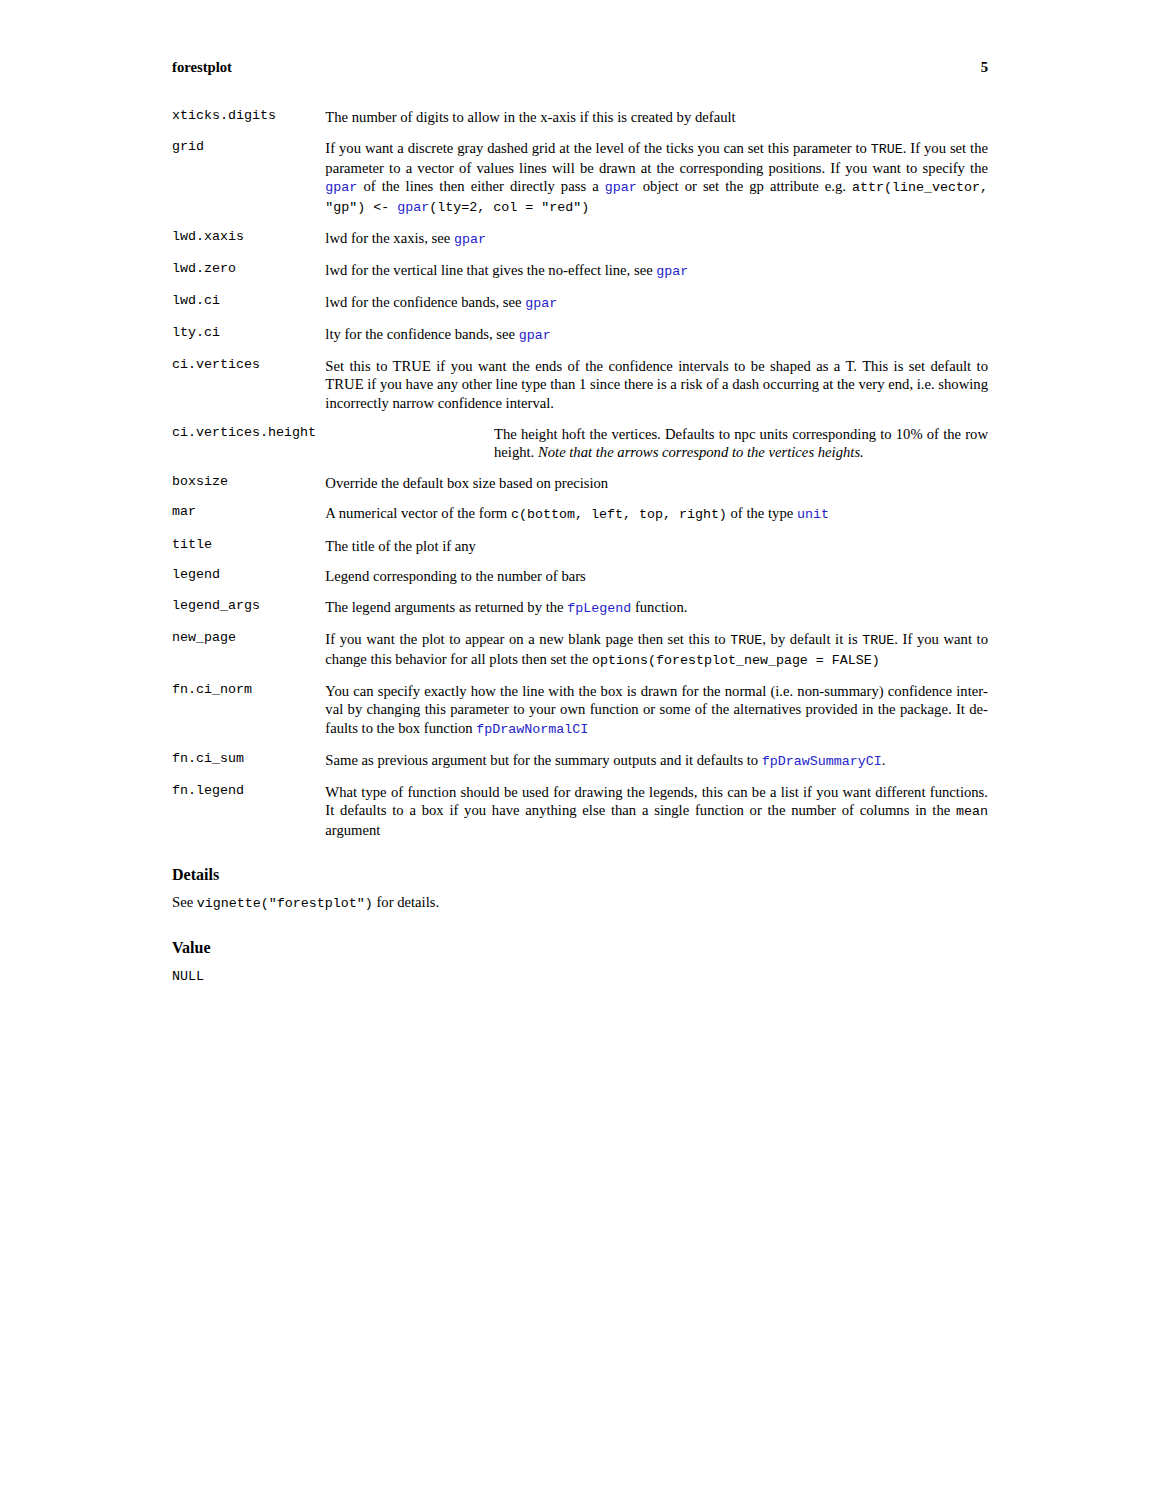forestplot 5
xticks.digits
The number of digits to allow in the x-axis if this is created by default
grid
If you want a discrete gray dashed grid at the level of the ticks you can set this parameter to TRUE. If you set the parameter to a vector of values lines will be drawn at the corresponding positions. If you want to specify the gpar of the lines then either directly pass a gpar object or set the gp attribute e.g. attr(line_vector, "gp") <- gpar(lty=2, col = "red")
lwd.xaxis
lwd for the xaxis, see gpar
lwd.zero
lwd for the vertical line that gives the no-effect line, see gpar
lwd.ci
lwd for the confidence bands, see gpar
lty.ci
lty for the confidence bands, see gpar
ci.vertices
Set this to TRUE if you want the ends of the confidence intervals to be shaped as a T. This is set default to TRUE if you have any other line type than 1 since there is a risk of a dash occurring at the very end, i.e. showing incorrectly narrow confidence interval.
ci.vertices.height
The height hoft the vertices. Defaults to npc units corresponding to 10% of the row height. Note that the arrows correspond to the vertices heights.
boxsize
Override the default box size based on precision
mar
A numerical vector of the form c(bottom, left, top, right) of the type unit
title
The title of the plot if any
legend
Legend corresponding to the number of bars
legend_args
The legend arguments as returned by the fpLegend function.
new_page
If you want the plot to appear on a new blank page then set this to TRUE, by default it is TRUE. If you want to change this behavior for all plots then set the options(forestplot_new_page = FALSE)
fn.ci_norm
You can specify exactly how the line with the box is drawn for the normal (i.e. non-summary) confidence interval by changing this parameter to your own function or some of the alternatives provided in the package. It defaults to the box function fpDrawNormalCI
fn.ci_sum
Same as previous argument but for the summary outputs and it defaults to fpDrawSummaryCI.
fn.legend
What type of function should be used for drawing the legends, this can be a list if you want different functions. It defaults to a box if you have anything else than a single function or the number of columns in the mean argument
Details
See vignette("forestplot") for details.
Value
NULL